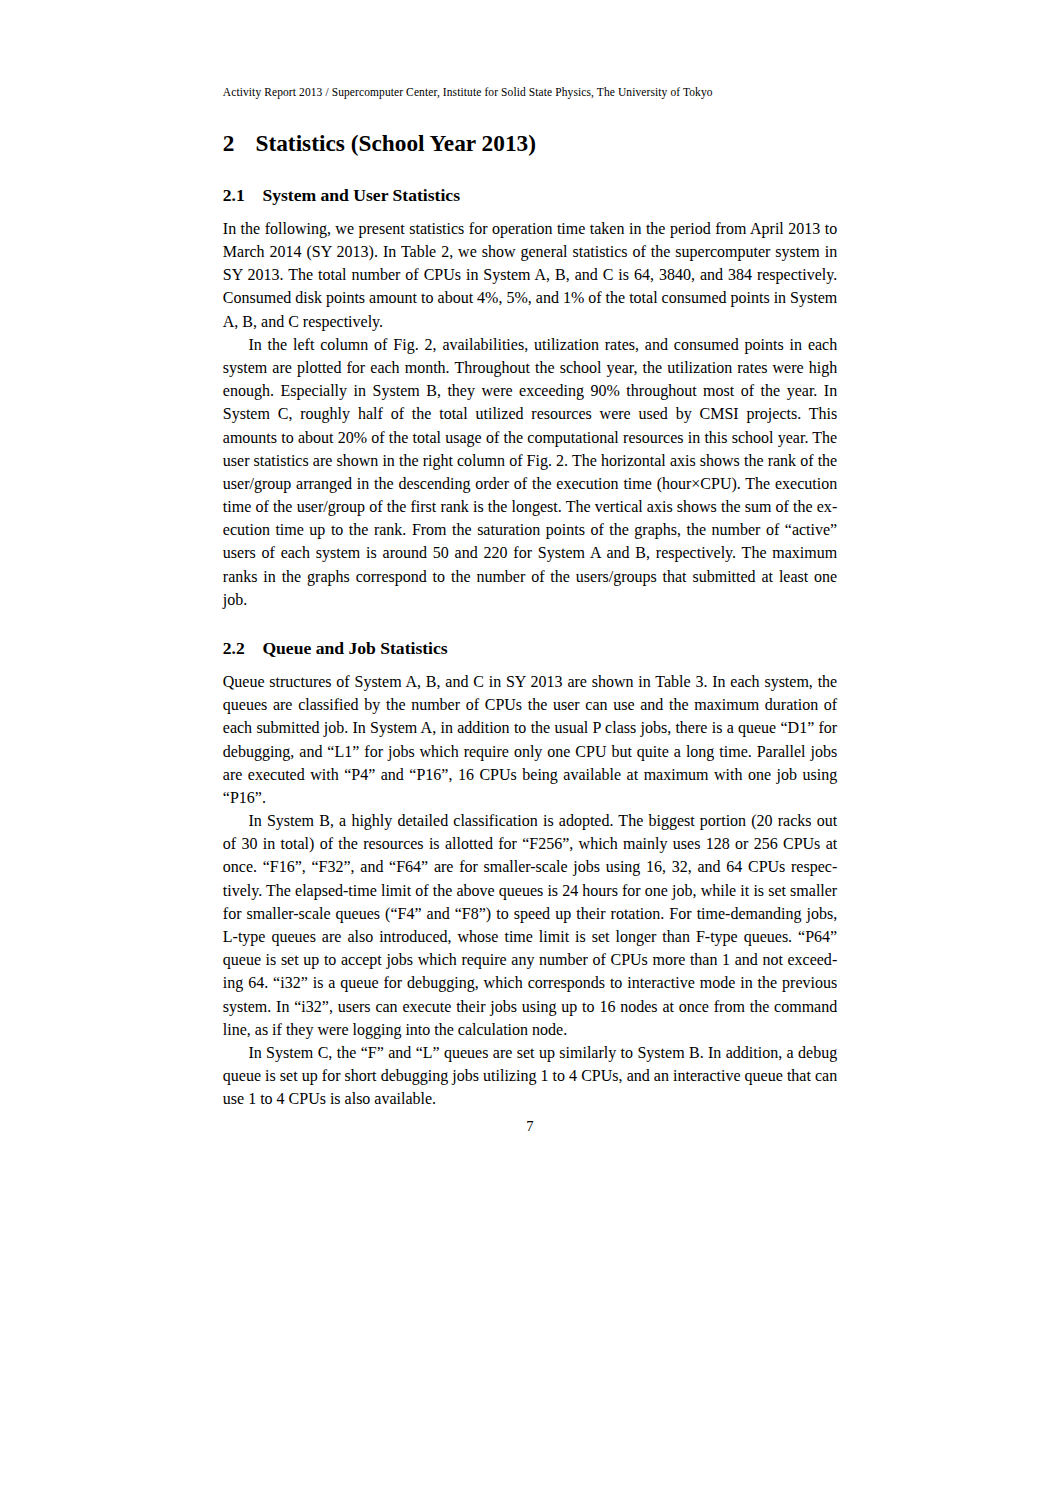Activity Report 2013 / Supercomputer Center, Institute for Solid State Physics, The University of Tokyo
2 Statistics (School Year 2013)
2.1 System and User Statistics
In the following, we present statistics for operation time taken in the period from April 2013 to March 2014 (SY 2013). In Table 2, we show general statistics of the supercomputer system in SY 2013. The total number of CPUs in System A, B, and C is 64, 3840, and 384 respectively. Consumed disk points amount to about 4%, 5%, and 1% of the total consumed points in System A, B, and C respectively.
In the left column of Fig. 2, availabilities, utilization rates, and consumed points in each system are plotted for each month. Throughout the school year, the utilization rates were high enough. Especially in System B, they were exceeding 90% throughout most of the year. In System C, roughly half of the total utilized resources were used by CMSI projects. This amounts to about 20% of the total usage of the computational resources in this school year. The user statistics are shown in the right column of Fig. 2. The horizontal axis shows the rank of the user/group arranged in the descending order of the execution time (hour×CPU). The execution time of the user/group of the first rank is the longest. The vertical axis shows the sum of the execution time up to the rank. From the saturation points of the graphs, the number of “active” users of each system is around 50 and 220 for System A and B, respectively. The maximum ranks in the graphs correspond to the number of the users/groups that submitted at least one job.
2.2 Queue and Job Statistics
Queue structures of System A, B, and C in SY 2013 are shown in Table 3. In each system, the queues are classified by the number of CPUs the user can use and the maximum duration of each submitted job. In System A, in addition to the usual P class jobs, there is a queue “D1” for debugging, and “L1” for jobs which require only one CPU but quite a long time. Parallel jobs are executed with “P4” and “P16”, 16 CPUs being available at maximum with one job using “P16”.
In System B, a highly detailed classification is adopted. The biggest portion (20 racks out of 30 in total) of the resources is allotted for “F256”, which mainly uses 128 or 256 CPUs at once. “F16”, “F32”, and “F64” are for smaller-scale jobs using 16, 32, and 64 CPUs respectively. The elapsed-time limit of the above queues is 24 hours for one job, while it is set smaller for smaller-scale queues (“F4” and “F8”) to speed up their rotation. For time-demanding jobs, L-type queues are also introduced, whose time limit is set longer than F-type queues. “P64” queue is set up to accept jobs which require any number of CPUs more than 1 and not exceeding 64. “i32” is a queue for debugging, which corresponds to interactive mode in the previous system. In “i32”, users can execute their jobs using up to 16 nodes at once from the command line, as if they were logging into the calculation node.
In System C, the “F” and “L” queues are set up similarly to System B. In addition, a debug queue is set up for short debugging jobs utilizing 1 to 4 CPUs, and an interactive queue that can use 1 to 4 CPUs is also available.
7